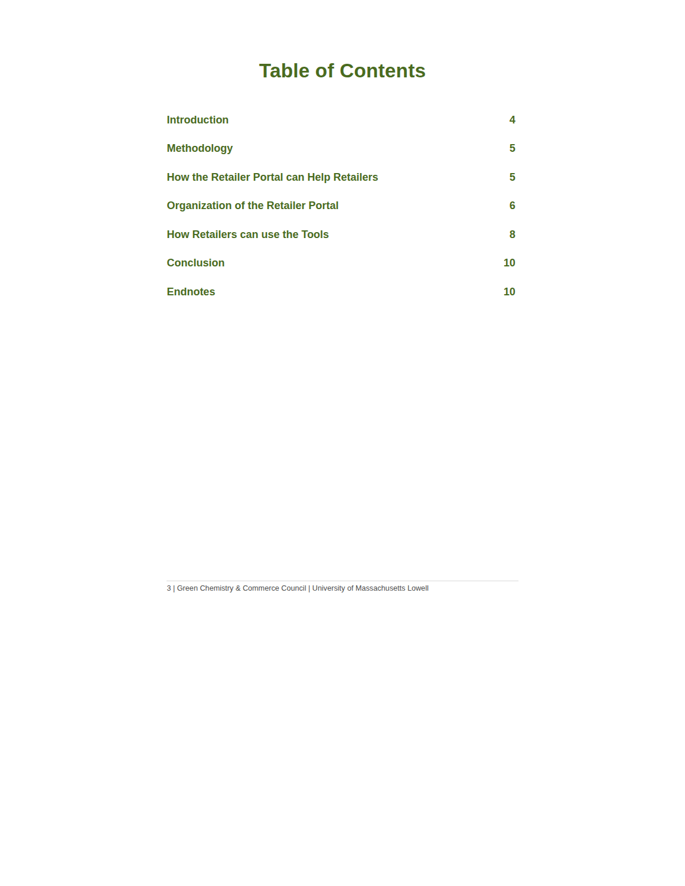Table of Contents
| Introduction | 4 |
| Methodology | 5 |
| How the Retailer Portal can Help Retailers | 5 |
| Organization of the Retailer Portal | 6 |
| How Retailers can use the Tools | 8 |
| Conclusion | 10 |
| Endnotes | 10 |
3 | Green Chemistry & Commerce Council | University of Massachusetts Lowell